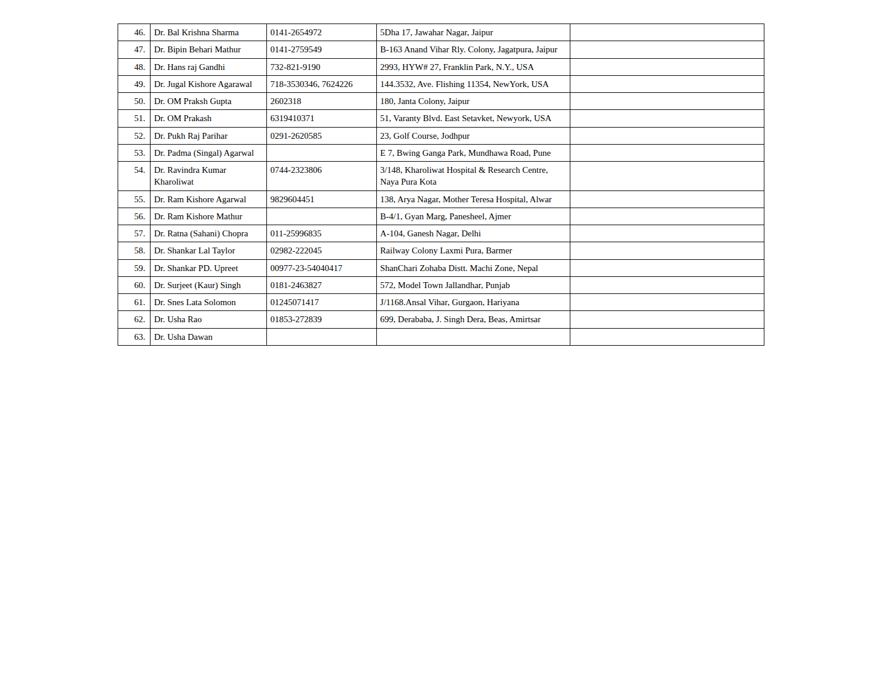| 46. | Dr. Bal Krishna Sharma | 0141-2654972 | 5Dha 17, Jawahar Nagar, Jaipur | |
| 47. | Dr. Bipin Behari Mathur | 0141-2759549 | B-163 Anand Vihar Rly. Colony, Jagatpura, Jaipur | |
| 48. | Dr. Hans raj Gandhi | 732-821-9190 | 2993, HYW# 27, Franklin Park, N.Y., USA | |
| 49. | Dr. Jugal Kishore Agarawal | 718-3530346, 7624226 | 144.3532, Ave. Flishing 11354, NewYork, USA | |
| 50. | Dr. OM Praksh Gupta | 2602318 | 180, Janta Colony, Jaipur | |
| 51. | Dr. OM Prakash | 6319410371 | 51, Varanty Blvd. East Setavket, Newyork, USA | |
| 52. | Dr. Pukh Raj Parihar | 0291-2620585 | 23, Golf Course, Jodhpur | |
| 53. | Dr. Padma (Singal) Agarwal | | E 7, Bwing Ganga Park, Mundhawa Road, Pune | |
| 54. | Dr. Ravindra Kumar Kharoliwat | 0744-2323806 | 3/148, Kharoliwat Hospital & Research Centre, Naya Pura Kota | |
| 55. | Dr. Ram Kishore Agarwal | 9829604451 | 138, Arya Nagar, Mother Teresa Hospital, Alwar | |
| 56. | Dr. Ram Kishore Mathur | | B-4/1, Gyan Marg, Panesheel, Ajmer | |
| 57. | Dr. Ratna (Sahani) Chopra | 011-25996835 | A-104, Ganesh Nagar, Delhi | |
| 58. | Dr. Shankar Lal Taylor | 02982-222045 | Railway Colony Laxmi Pura, Barmer | |
| 59. | Dr. Shankar PD. Upreet | 00977-23-54040417 | ShanChari Zohaba Distt. Machi Zone, Nepal | |
| 60. | Dr. Surjeet (Kaur) Singh | 0181-2463827 | 572, Model Town Jallandhar, Punjab | |
| 61. | Dr. Snes Lata Solomon | 01245071417 | J/1168.Ansal Vihar, Gurgaon, Hariyana | |
| 62. | Dr. Usha Rao | 01853-272839 | 699, Derababa, J. Singh Dera, Beas, Amirtsar | |
| 63. | Dr. Usha Dawan | | | |